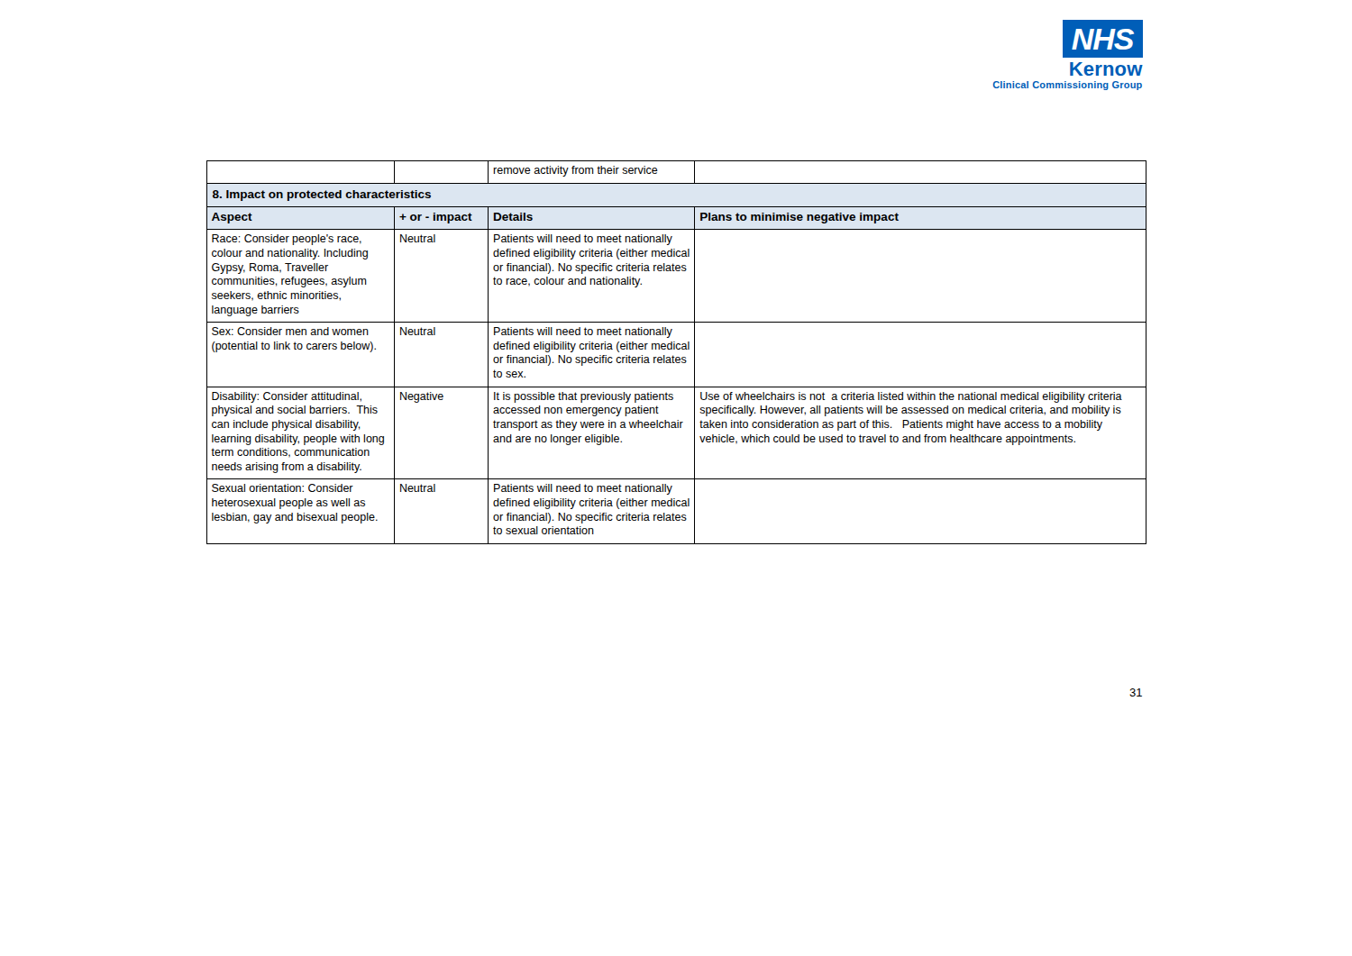NHS
Kernow
Clinical Commissioning Group
| | | remove activity from their service | |
| 8. Impact on protected characteristics |
| Aspect | + or - impact | Details | Plans to minimise negative impact |
| Race: Consider people's race, colour and nationality. Including Gypsy, Roma, Traveller communities, refugees, asylum seekers, ethnic minorities, language barriers | Neutral | Patients will need to meet nationally defined eligibility criteria (either medical or financial). No specific criteria relates to race, colour and nationality. | |
| Sex: Consider men and women (potential to link to carers below). | Neutral | Patients will need to meet nationally defined eligibility criteria (either medical or financial). No specific criteria relates to sex. | |
| Disability: Consider attitudinal, physical and social barriers. This can include physical disability, learning disability, people with long term conditions, communication needs arising from a disability. | Negative | It is possible that previously patients accessed non emergency patient transport as they were in a wheelchair and are no longer eligible. | Use of wheelchairs is not a criteria listed within the national medical eligibility criteria specifically. However, all patients will be assessed on medical criteria, and mobility is taken into consideration as part of this. Patients might have access to a mobility vehicle, which could be used to travel to and from healthcare appointments. |
| Sexual orientation: Consider heterosexual people as well as lesbian, gay and bisexual people. | Neutral | Patients will need to meet nationally defined eligibility criteria (either medical or financial). No specific criteria relates to sexual orientation | |
31